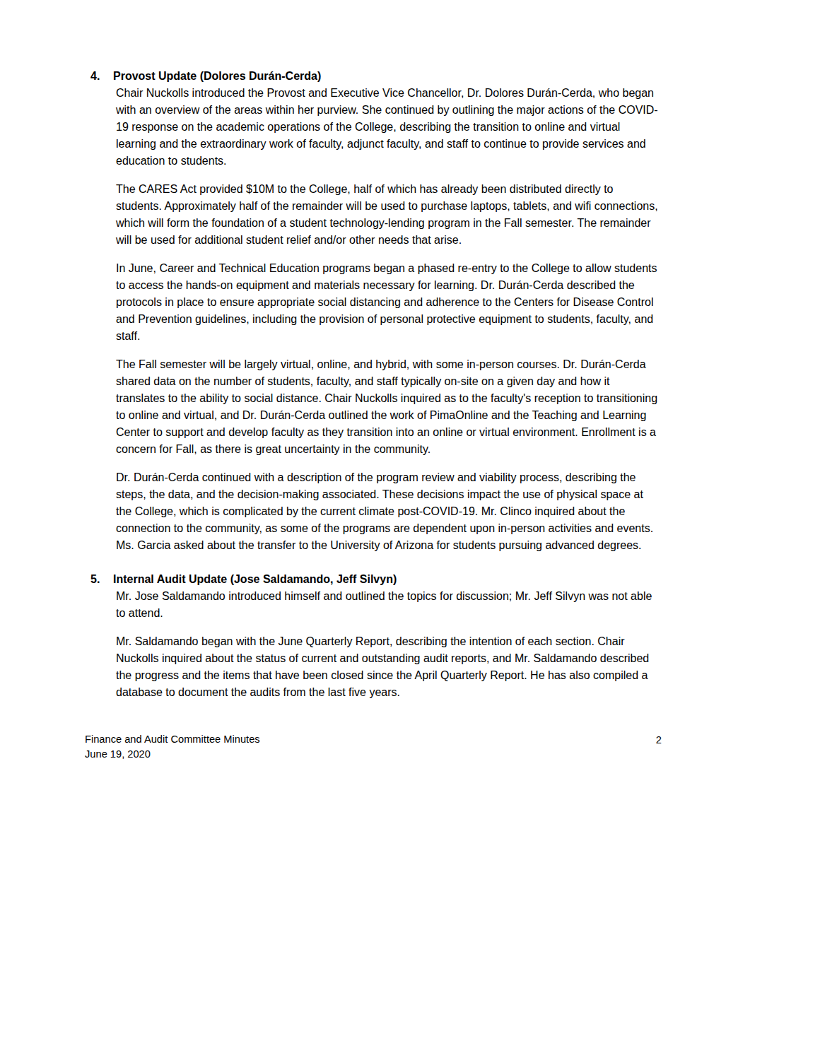Provost Update (Dolores Durán-Cerda)
Chair Nuckolls introduced the Provost and Executive Vice Chancellor, Dr. Dolores Durán-Cerda, who began with an overview of the areas within her purview. She continued by outlining the major actions of the COVID-19 response on the academic operations of the College, describing the transition to online and virtual learning and the extraordinary work of faculty, adjunct faculty, and staff to continue to provide services and education to students.
The CARES Act provided $10M to the College, half of which has already been distributed directly to students. Approximately half of the remainder will be used to purchase laptops, tablets, and wifi connections, which will form the foundation of a student technology-lending program in the Fall semester. The remainder will be used for additional student relief and/or other needs that arise.
In June, Career and Technical Education programs began a phased re-entry to the College to allow students to access the hands-on equipment and materials necessary for learning. Dr. Durán-Cerda described the protocols in place to ensure appropriate social distancing and adherence to the Centers for Disease Control and Prevention guidelines, including the provision of personal protective equipment to students, faculty, and staff.
The Fall semester will be largely virtual, online, and hybrid, with some in-person courses. Dr. Durán-Cerda shared data on the number of students, faculty, and staff typically on-site on a given day and how it translates to the ability to social distance. Chair Nuckolls inquired as to the faculty's reception to transitioning to online and virtual, and Dr. Durán-Cerda outlined the work of PimaOnline and the Teaching and Learning Center to support and develop faculty as they transition into an online or virtual environment. Enrollment is a concern for Fall, as there is great uncertainty in the community.
Dr. Durán-Cerda continued with a description of the program review and viability process, describing the steps, the data, and the decision-making associated. These decisions impact the use of physical space at the College, which is complicated by the current climate post-COVID-19. Mr. Clinco inquired about the connection to the community, as some of the programs are dependent upon in-person activities and events. Ms. Garcia asked about the transfer to the University of Arizona for students pursuing advanced degrees.
Internal Audit Update (Jose Saldamando, Jeff Silvyn)
Mr. Jose Saldamando introduced himself and outlined the topics for discussion; Mr. Jeff Silvyn was not able to attend.
Mr. Saldamando began with the June Quarterly Report, describing the intention of each section. Chair Nuckolls inquired about the status of current and outstanding audit reports, and Mr. Saldamando described the progress and the items that have been closed since the April Quarterly Report. He has also compiled a database to document the audits from the last five years.
Finance and Audit Committee Minutes
June 19, 2020
2